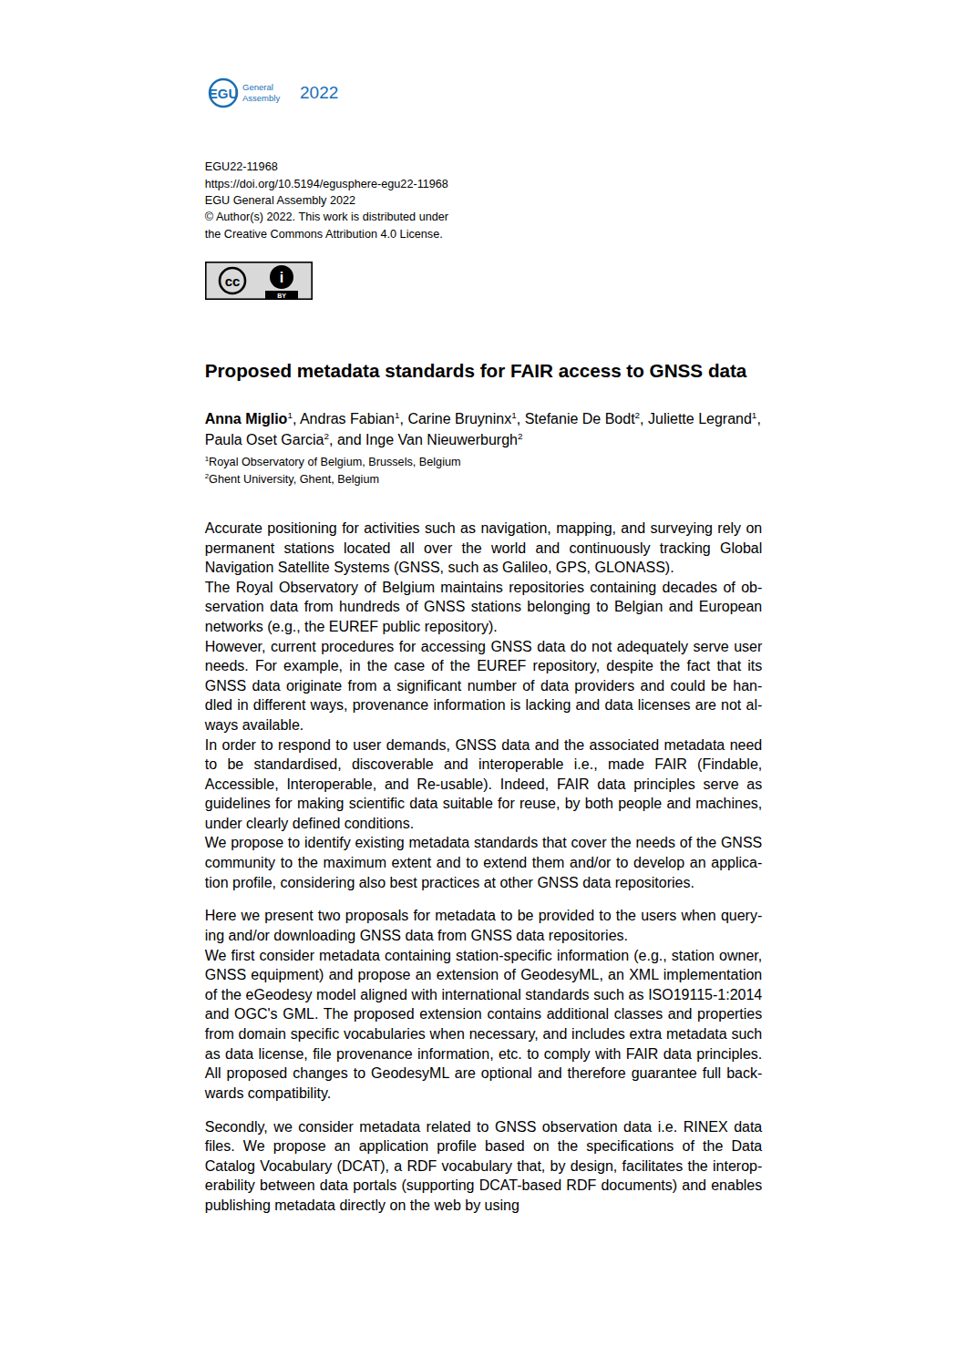EGU General Assembly 2022
EGU22-11968
https://doi.org/10.5194/egusphere-egu22-11968
EGU General Assembly 2022
© Author(s) 2022. This work is distributed under
the Creative Commons Attribution 4.0 License.
cc i BY
Proposed metadata standards for FAIR access to GNSS data
Anna Miglio1, Andras Fabian1, Carine Bruyninx1, Stefanie De Bodt2, Juliette Legrand1, Paula Oset Garcia2, and Inge Van Nieuwerburgh2
1Royal Observatory of Belgium, Brussels, Belgium
2Ghent University, Ghent, Belgium
Accurate positioning for activities such as navigation, mapping, and surveying rely on permanent stations located all over the world and continuously tracking Global Navigation Satellite Systems (GNSS, such as Galileo, GPS, GLONASS).
The Royal Observatory of Belgium maintains repositories containing decades of observation data from hundreds of GNSS stations belonging to Belgian and European networks (e.g., the EUREF public repository).
However, current procedures for accessing GNSS data do not adequately serve user needs. For example, in the case of the EUREF repository, despite the fact that its GNSS data originate from a significant number of data providers and could be handled in different ways, provenance information is lacking and data licenses are not always available.
In order to respond to user demands, GNSS data and the associated metadata need to be standardised, discoverable and interoperable i.e., made FAIR (Findable, Accessible, Interoperable, and Re-usable). Indeed, FAIR data principles serve as guidelines for making scientific data suitable for reuse, by both people and machines, under clearly defined conditions.
We propose to identify existing metadata standards that cover the needs of the GNSS community to the maximum extent and to extend them and/or to develop an application profile, considering also best practices at other GNSS data repositories.
Here we present two proposals for metadata to be provided to the users when querying and/or downloading GNSS data from GNSS data repositories.
We first consider metadata containing station-specific information (e.g., station owner, GNSS equipment) and propose an extension of GeodesyML, an XML implementation of the eGeodesy model aligned with international standards such as ISO19115-1:2014 and OGC's GML. The proposed extension contains additional classes and properties from domain specific vocabularies when necessary, and includes extra metadata such as data license, file provenance information, etc. to comply with FAIR data principles. All proposed changes to GeodesyML are optional and therefore guarantee full backwards compatibility.
Secondly, we consider metadata related to GNSS observation data i.e. RINEX data files. We propose an application profile based on the specifications of the Data Catalog Vocabulary (DCAT), a RDF vocabulary that, by design, facilitates the interoperability between data portals (supporting DCAT-based RDF documents) and enables publishing metadata directly on the web by using